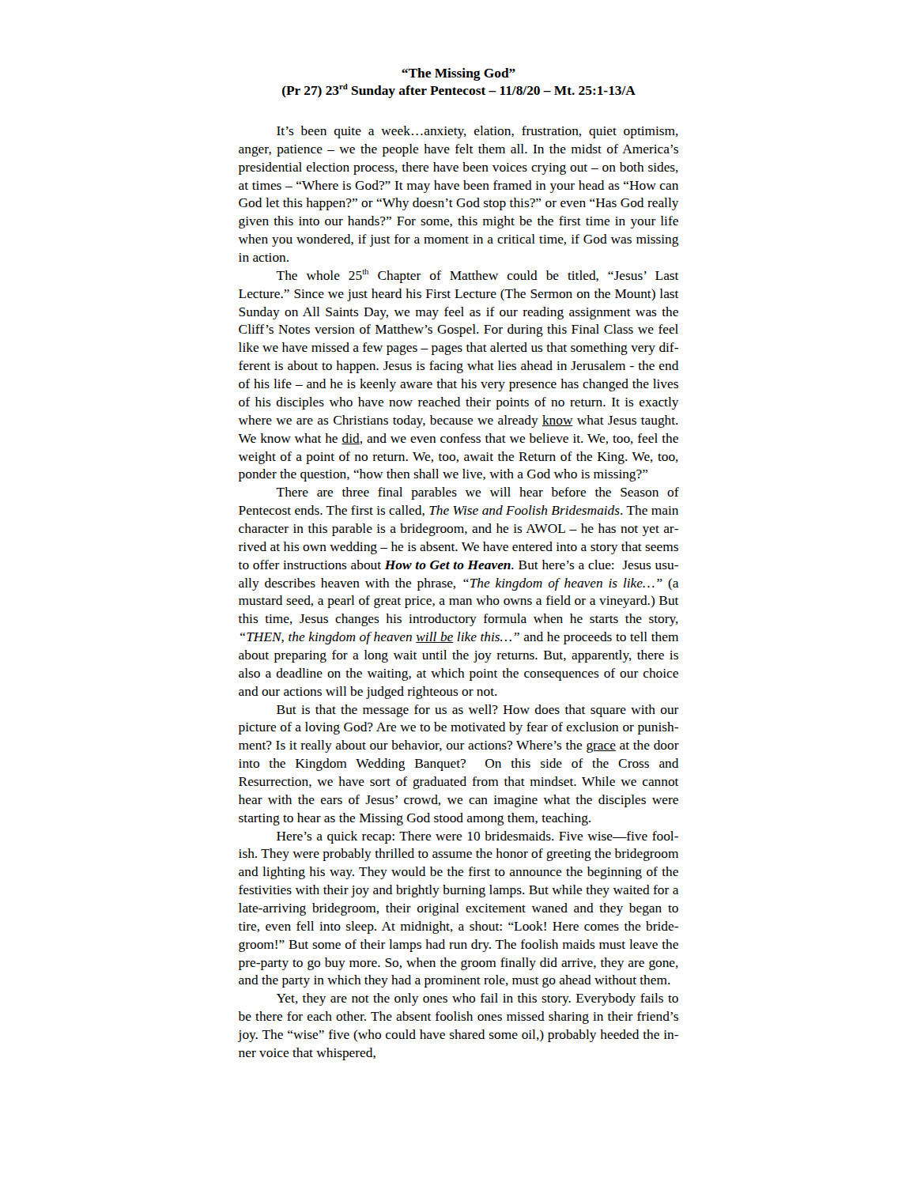“The Missing God” (Pr 27) 23rd Sunday after Pentecost – 11/8/20 – Mt. 25:1-13/A
It’s been quite a week…anxiety, elation, frustration, quiet optimism, anger, patience – we the people have felt them all. In the midst of America’s presidential election process, there have been voices crying out – on both sides, at times – “Where is God?” It may have been framed in your head as “How can God let this happen?” or “Why doesn’t God stop this?” or even “Has God really given this into our hands?” For some, this might be the first time in your life when you wondered, if just for a moment in a critical time, if God was missing in action.
The whole 25th Chapter of Matthew could be titled, “Jesus’ Last Lecture.” Since we just heard his First Lecture (The Sermon on the Mount) last Sunday on All Saints Day, we may feel as if our reading assignment was the Cliff’s Notes version of Matthew’s Gospel. For during this Final Class we feel like we have missed a few pages – pages that alerted us that something very different is about to happen. Jesus is facing what lies ahead in Jerusalem - the end of his life – and he is keenly aware that his very presence has changed the lives of his disciples who have now reached their points of no return. It is exactly where we are as Christians today, because we already know what Jesus taught. We know what he did, and we even confess that we believe it. We, too, feel the weight of a point of no return. We, too, await the Return of the King. We, too, ponder the question, “how then shall we live, with a God who is missing?”
There are three final parables we will hear before the Season of Pentecost ends. The first is called, The Wise and Foolish Bridesmaids. The main character in this parable is a bridegroom, and he is AWOL – he has not yet arrived at his own wedding – he is absent. We have entered into a story that seems to offer instructions about How to Get to Heaven. But here’s a clue: Jesus usually describes heaven with the phrase, “The kingdom of heaven is like…” (a mustard seed, a pearl of great price, a man who owns a field or a vineyard.) But this time, Jesus changes his introductory formula when he starts the story, “THEN, the kingdom of heaven will be like this…” and he proceeds to tell them about preparing for a long wait until the joy returns. But, apparently, there is also a deadline on the waiting, at which point the consequences of our choice and our actions will be judged righteous or not.
But is that the message for us as well? How does that square with our picture of a loving God? Are we to be motivated by fear of exclusion or punishment? Is it really about our behavior, our actions? Where’s the grace at the door into the Kingdom Wedding Banquet? On this side of the Cross and Resurrection, we have sort of graduated from that mindset. While we cannot hear with the ears of Jesus’ crowd, we can imagine what the disciples were starting to hear as the Missing God stood among them, teaching.
Here’s a quick recap: There were 10 bridesmaids. Five wise—five foolish. They were probably thrilled to assume the honor of greeting the bridegroom and lighting his way. They would be the first to announce the beginning of the festivities with their joy and brightly burning lamps. But while they waited for a late-arriving bridegroom, their original excitement waned and they began to tire, even fell into sleep. At midnight, a shout: “Look! Here comes the bridegroom!” But some of their lamps had run dry. The foolish maids must leave the pre-party to go buy more. So, when the groom finally did arrive, they are gone, and the party in which they had a prominent role, must go ahead without them.
Yet, they are not the only ones who fail in this story. Everybody fails to be there for each other. The absent foolish ones missed sharing in their friend’s joy. The “wise” five (who could have shared some oil,) probably heeded the inner voice that whispered,